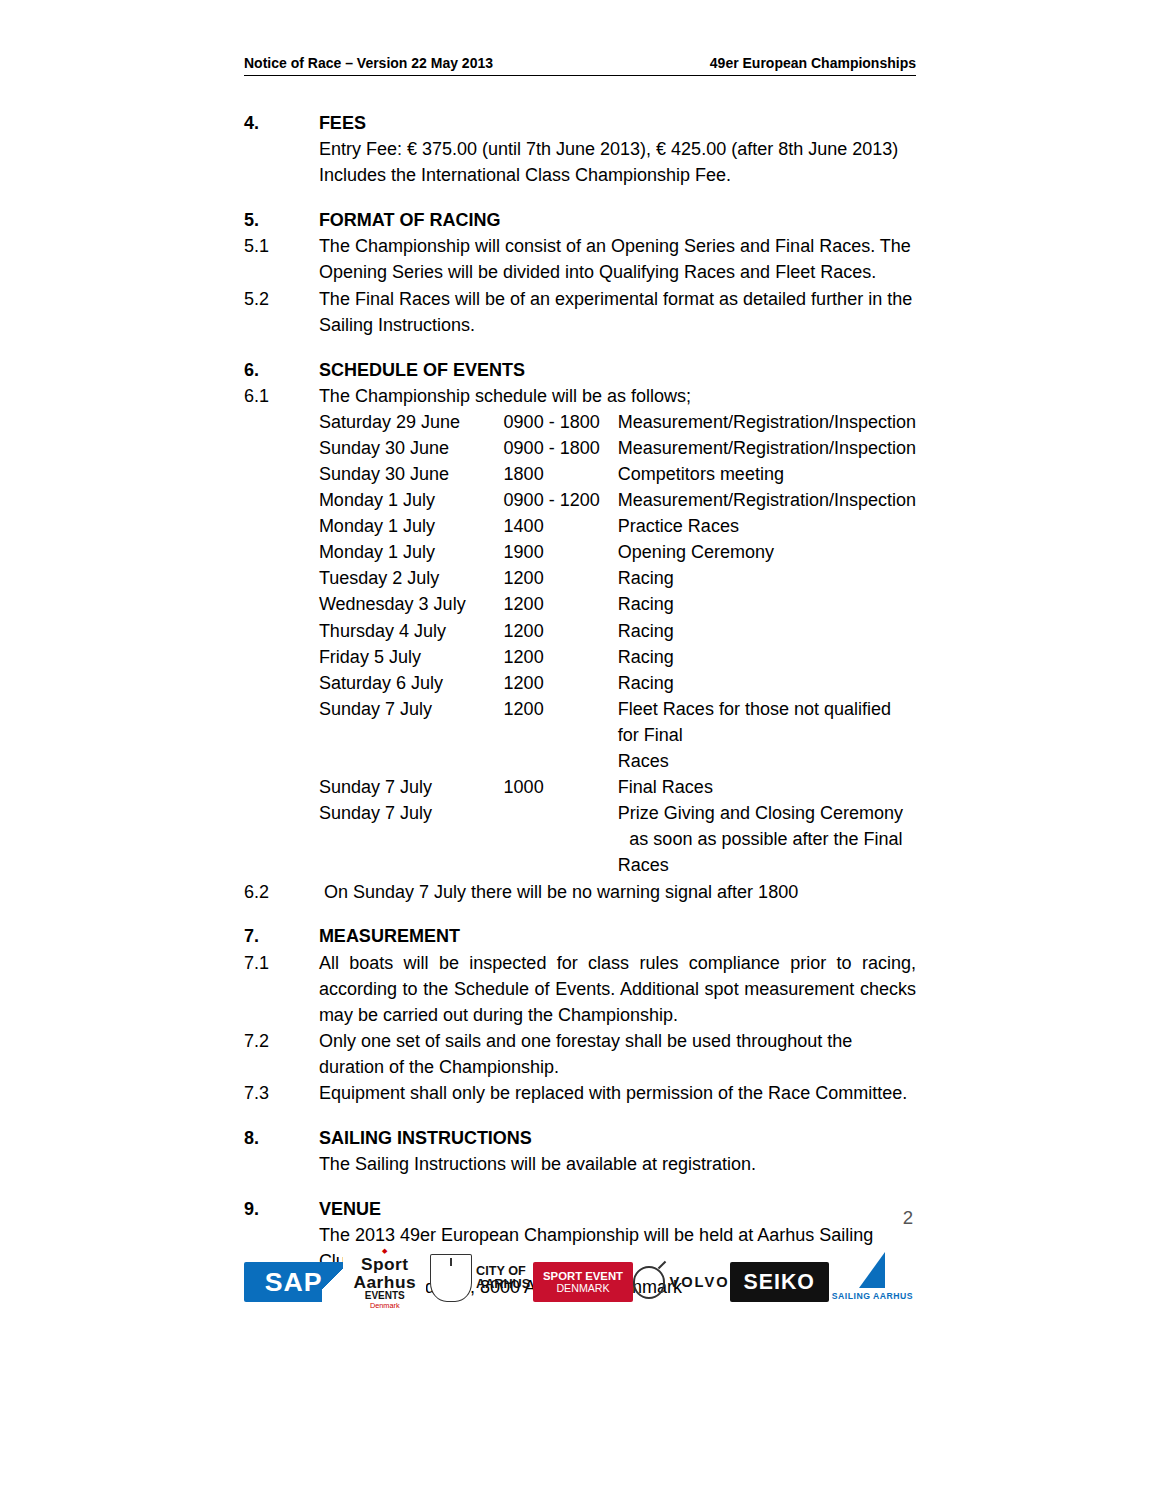Notice of Race – Version 22 May 2013
49er European Championships
4.
Fees
Entry Fee: € 375.00 (until 7th June 2013), € 425.00 (after 8th June 2013) Includes the International Class Championship Fee.
5.
Format of Racing
5.1
The Championship will consist of an Opening Series and Final Races. The Opening Series will be divided into Qualifying Races and Fleet Races.
5.2
The Final Races will be of an experimental format as detailed further in the Sailing Instructions.
6.
Schedule of Events
6.1
The Championship schedule will be as follows;
| Saturday 29 June | 0900 - 1800 | Measurement/Registration/Inspection |
| Sunday 30 June | 0900 - 1800 | Measurement/Registration/Inspection |
| Sunday 30 June | 1800 | Competitors meeting |
| Monday 1 July | 0900 - 1200 | Measurement/Registration/Inspection |
| Monday 1 July | 1400 | Practice Races |
| Monday 1 July | 1900 | Opening Ceremony |
| Tuesday 2 July | 1200 | Racing |
| Wednesday 3 July | 1200 | Racing |
| Thursday 4 July | 1200 | Racing |
| Friday 5 July | 1200 | Racing |
| Saturday 6 July | 1200 | Racing |
| Sunday 7 July | 1200 | Fleet Races for those not qualified for Final Races |
| Sunday 7 July | 1000 | Final Races |
| Sunday 7 July | | Prize Giving and Closing Ceremony as soon as possible after the Final Races |
6.2
On Sunday 7 July there will be no warning signal after 1800
7.
Measurement
7.1
All boats will be inspected for class rules compliance prior to racing, according to the Schedule of Events. Additional spot measurement checks may be carried out during the Championship.
7.2
Only one set of sails and one forestay shall be used throughout the duration of the Championship.
7.3
Equipment shall only be replaced with permission of the Race Committee.
8.
Sailing Instructions
The Sailing Instructions will be available at registration.
9.
Venue
The 2013 49er European Championship will be held at Aarhus Sailing Club,
Kystpromenaden 7, 8000 Aarhus C, Denmark
2
SAP
◆ Sport Aarhus EVENTS Denmark
CITY OF
AARHUS
SPORT EVENT
DENMARK
VOLVO
SEIKO
SAILING AARHUS